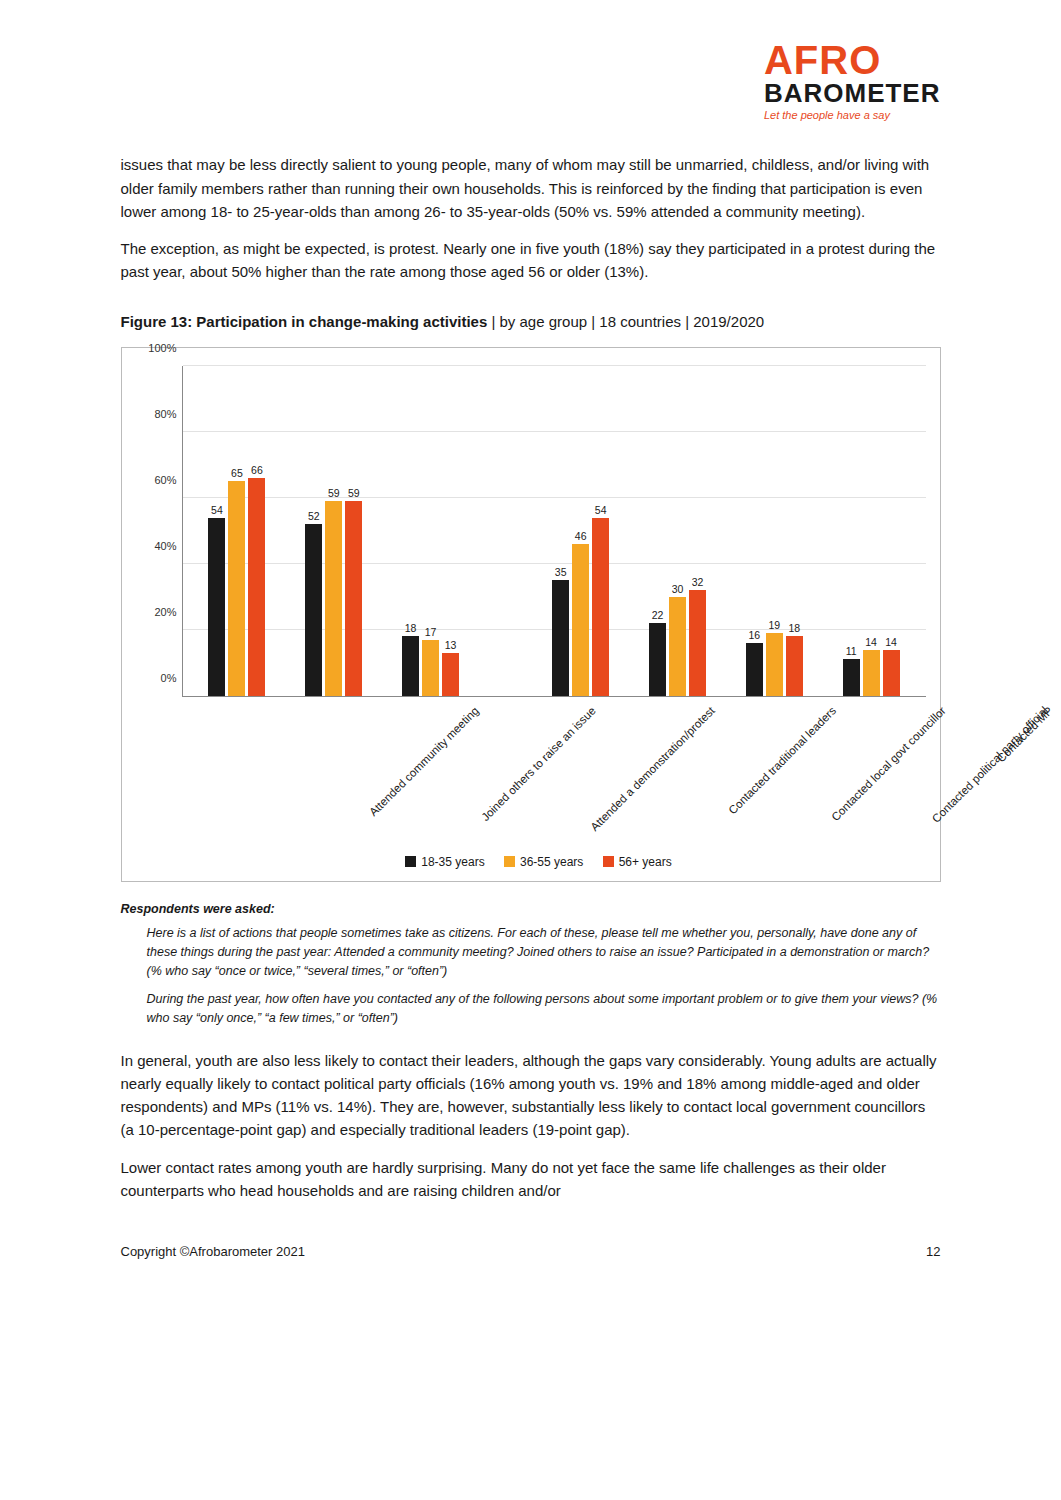AFRO
BAROMETER
Let the people have a say
issues that may be less directly salient to young people, many of whom may still be unmarried, childless, and/or living with older family members rather than running their own households. This is reinforced by the finding that participation is even lower among 18- to 25-year-olds than among 26- to 35-year-olds (50% vs. 59% attended a community meeting).
The exception, as might be expected, is protest. Nearly one in five youth (18%) say they participated in a protest during the past year, about 50% higher than the rate among those aged 56 or older (13%).
Figure 13: Participation in change-making activities | by age group | 18 countries | 2019/2020
100%
80%
60%
40%
20%
0%
54
65
66
52
59
59
18
17
13
35
46
54
22
30
32
16
19
18
11
14
14
Attended community meeting
Joined others to raise an issue
Attended a demonstration/protest
Contacted traditional leaders
Contacted local govt councillor
Contacted political party official
Contacted MP
18-35 years 36-55 years 56+ years
Respondents were asked:
Here is a list of actions that people sometimes take as citizens. For each of these, please tell me whether you, personally, have done any of these things during the past year: Attended a community meeting? Joined others to raise an issue? Participated in a demonstration or march? (% who say “once or twice,” “several times,” or “often”)
During the past year, how often have you contacted any of the following persons about some important problem or to give them your views? (% who say “only once,” “a few times,” or “often”)
In general, youth are also less likely to contact their leaders, although the gaps vary considerably. Young adults are actually nearly equally likely to contact political party officials (16% among youth vs. 19% and 18% among middle-aged and older respondents) and MPs (11% vs. 14%). They are, however, substantially less likely to contact local government councillors (a 10-percentage-point gap) and especially traditional leaders (19-point gap).
Lower contact rates among youth are hardly surprising. Many do not yet face the same life challenges as their older counterparts who head households and are raising children and/or
Copyright ©Afrobarometer 2021
12